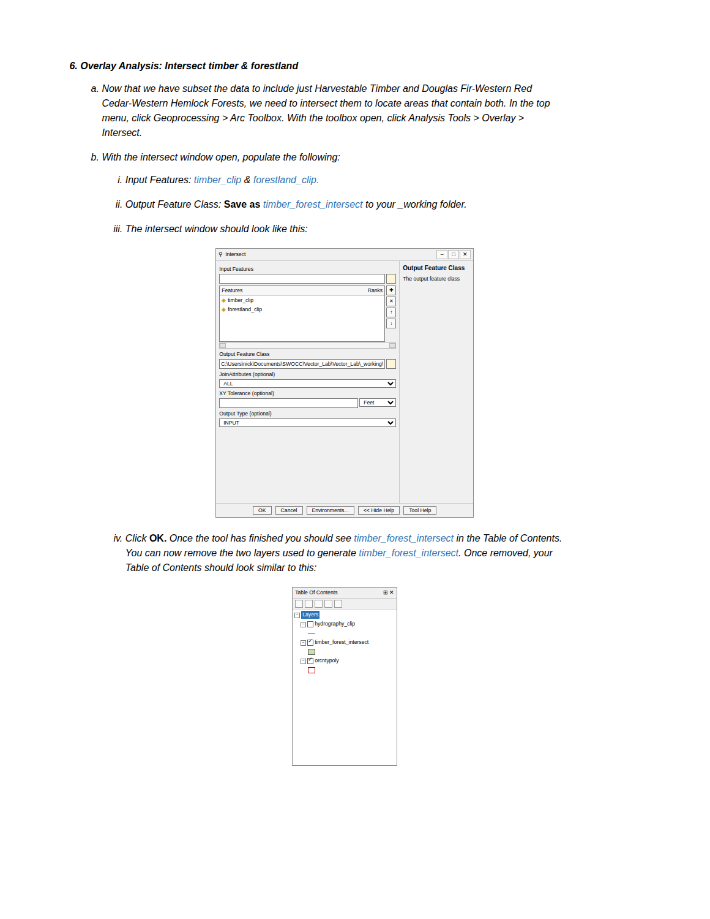Overlay Analysis: Intersect timber & forestland
Now that we have subset the data to include just Harvestable Timber and Douglas Fir-Western Red Cedar-Western Hemlock Forests, we need to intersect them to locate areas that contain both. In the top menu, click Geoprocessing > Arc Toolbox. With the toolbox open, click Analysis Tools > Overlay > Intersect.
With the intersect window open, populate the following:
Input Features: timber_clip & forestland_clip.
Output Feature Class: Save as timber_forest_intersect to your _working folder.
The intersect window should look like this:
⚲Intersect
–□✕
Input Features
Features Ranks
◆timber_clip
◆forestland_clip
✚ ✕ ↑ ↓
Output Feature Class
JoinAttributes (optional)
ALL
XY Tolerance (optional)
Feet
Output Type (optional)
INPUT
Output Feature Class
The output feature class
OK Cancel Environments... << Hide Help Tool Help
Click OK. Once the tool has finished you should see timber_forest_intersect in the Table of Contents. You can now remove the two layers used to generate timber_forest_intersect. Once removed, your Table of Contents should look similar to this:
Table Of Contents ⊞ ✕
−Layers
− hydrography_clip
− timber_forest_intersect
− orcntypoly